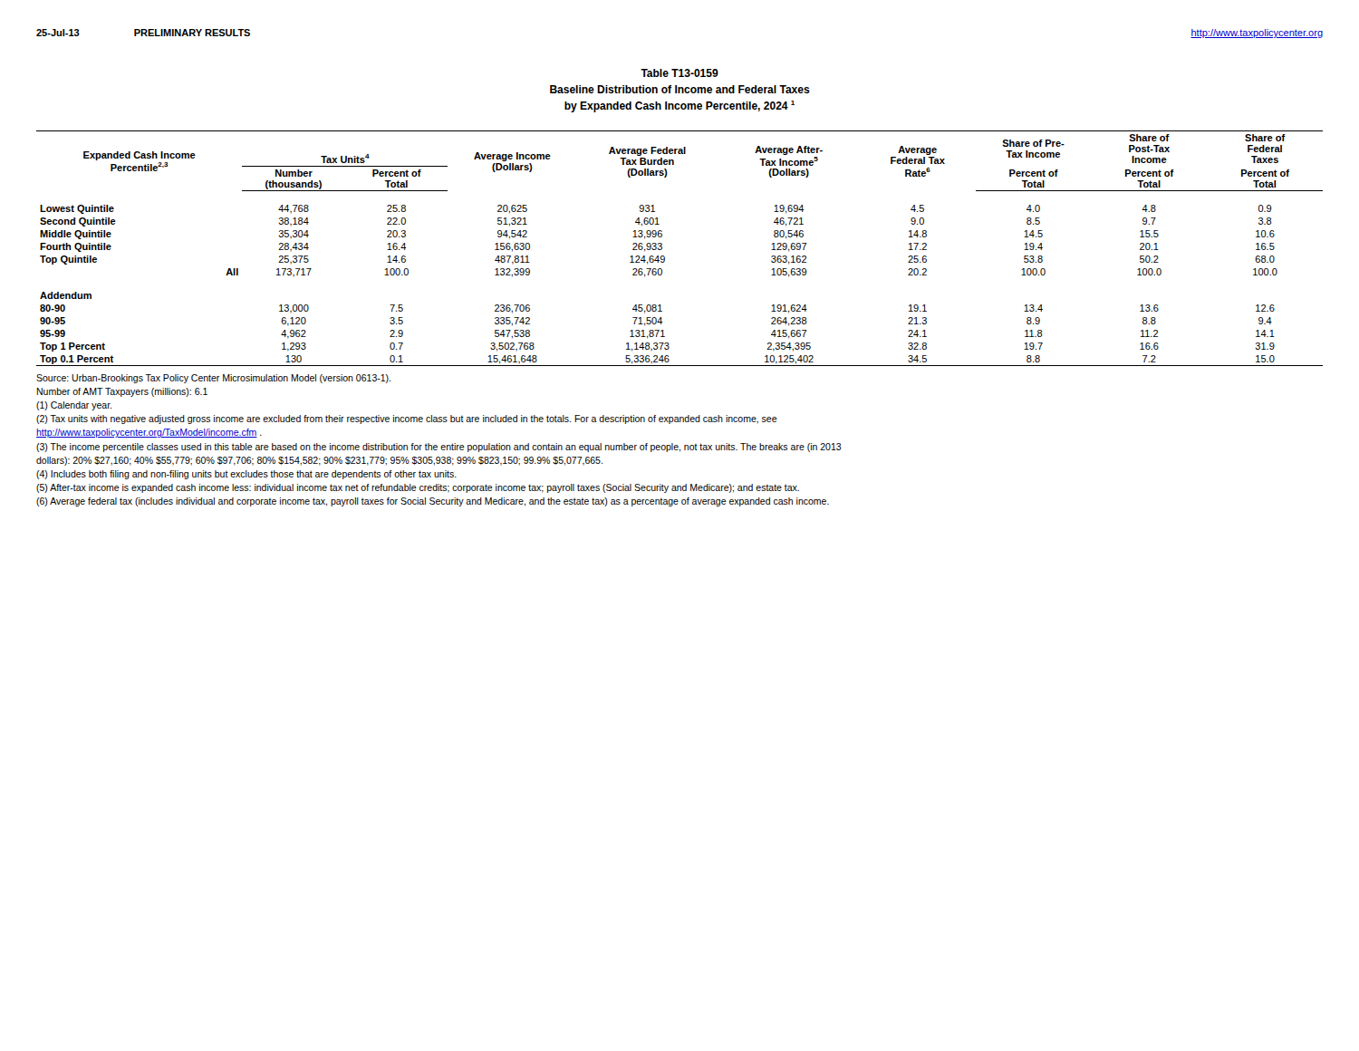25-Jul-13 PRELIMINARY RESULTS
http://www.taxpolicycenter.org
Table T13-0159
Baseline Distribution of Income and Federal Taxes
by Expanded Cash Income Percentile, 2024 1
| Expanded Cash Income Percentile 2,3 | Tax Units 4 | Average Income (Dollars) | Average Federal Tax Burden (Dollars) | Average After- Tax Income 5 (Dollars) | Average Federal Tax Rate 6 | Share of Pre- Tax Income | Share of Post-Tax Income | Share of Federal Taxes |
| --- | --- | --- | --- | --- | --- | --- | --- | --- |
| Number (thousands) | Percent of Total | Percent of Total | Percent of Total | Percent of Total |
| Lowest Quintile | 44,768 | 25.8 | 20,625 | 931 | 19,694 | 4.5 | 4.0 | 4.8 | 0.9 |
| Second Quintile | 38,184 | 22.0 | 51,321 | 4,601 | 46,721 | 9.0 | 8.5 | 9.7 | 3.8 |
| Middle Quintile | 35,304 | 20.3 | 94,542 | 13,996 | 80,546 | 14.8 | 14.5 | 15.5 | 10.6 |
| Fourth Quintile | 28,434 | 16.4 | 156,630 | 26,933 | 129,697 | 17.2 | 19.4 | 20.1 | 16.5 |
| Top Quintile | 25,375 | 14.6 | 487,811 | 124,649 | 363,162 | 25.6 | 53.8 | 50.2 | 68.0 |
| All | 173,717 | 100.0 | 132,399 | 26,760 | 105,639 | 20.2 | 100.0 | 100.0 | 100.0 |
| Addendum |
| 80-90 | 13,000 | 7.5 | 236,706 | 45,081 | 191,624 | 19.1 | 13.4 | 13.6 | 12.6 |
| 90-95 | 6,120 | 3.5 | 335,742 | 71,504 | 264,238 | 21.3 | 8.9 | 8.8 | 9.4 |
| 95-99 | 4,962 | 2.9 | 547,538 | 131,871 | 415,667 | 24.1 | 11.8 | 11.2 | 14.1 |
| Top 1 Percent | 1,293 | 0.7 | 3,502,768 | 1,148,373 | 2,354,395 | 32.8 | 19.7 | 16.6 | 31.9 |
| Top 0.1 Percent | 130 | 0.1 | 15,461,648 | 5,336,246 | 10,125,402 | 34.5 | 8.8 | 7.2 | 15.0 |
Source: Urban-Brookings Tax Policy Center Microsimulation Model (version 0613-1).
Number of AMT Taxpayers (millions): 6.1
(1) Calendar year.
(2) Tax units with negative adjusted gross income are excluded from their respective income class but are included in the totals. For a description of expanded cash income, see
http://www.taxpolicycenter.org/TaxModel/income.cfm .
(3) The income percentile classes used in this table are based on the income distribution for the entire population and contain an equal number of people, not tax units. The breaks are (in 2013
dollars): 20% $27,160; 40% $55,779; 60% $97,706; 80% $154,582; 90% $231,779; 95% $305,938; 99% $823,150; 99.9% $5,077,665.
(4) Includes both filing and non-filing units but excludes those that are dependents of other tax units.
(5) After-tax income is expanded cash income less: individual income tax net of refundable credits; corporate income tax; payroll taxes (Social Security and Medicare); and estate tax.
(6) Average federal tax (includes individual and corporate income tax, payroll taxes for Social Security and Medicare, and the estate tax) as a percentage of average expanded cash income.